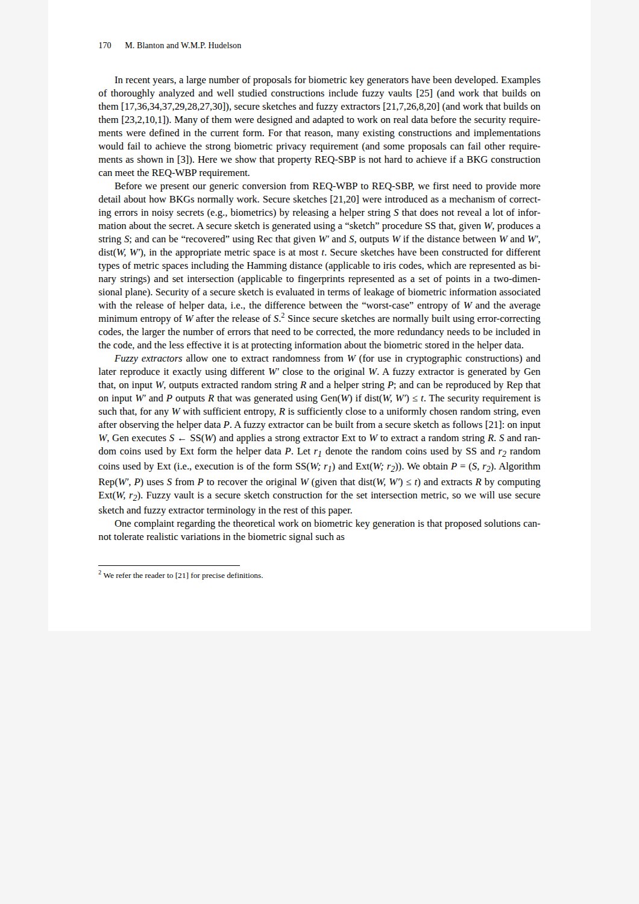170 M. Blanton and W.M.P. Hudelson
In recent years, a large number of proposals for biometric key generators have been developed. Examples of thoroughly analyzed and well studied constructions include fuzzy vaults [25] (and work that builds on them [17,36,34,37,29,28,27,30]), secure sketches and fuzzy extractors [21,7,26,8,20] (and work that builds on them [23,2,10,1]). Many of them were designed and adapted to work on real data before the security requirements were defined in the current form. For that reason, many existing constructions and implementations would fail to achieve the strong biometric privacy requirement (and some proposals can fail other requirements as shown in [3]). Here we show that property REQ-SBP is not hard to achieve if a BKG construction can meet the REQ-WBP requirement.
Before we present our generic conversion from REQ-WBP to REQ-SBP, we first need to provide more detail about how BKGs normally work. Secure sketches [21,20] were introduced as a mechanism of correcting errors in noisy secrets (e.g., biometrics) by releasing a helper string S that does not reveal a lot of information about the secret. A secure sketch is generated using a “sketch” procedure SS that, given W, produces a string S; and can be “recovered” using Rec that given W′ and S, outputs W if the distance between W and W′, dist(W, W′), in the appropriate metric space is at most t. Secure sketches have been constructed for different types of metric spaces including the Hamming distance (applicable to iris codes, which are represented as binary strings) and set intersection (applicable to fingerprints represented as a set of points in a two-dimensional plane). Security of a secure sketch is evaluated in terms of leakage of biometric information associated with the release of helper data, i.e., the difference between the “worst-case” entropy of W and the average minimum entropy of W after the release of S.2 Since secure sketches are normally built using error-correcting codes, the larger the number of errors that need to be corrected, the more redundancy needs to be included in the code, and the less effective it is at protecting information about the biometric stored in the helper data.
Fuzzy extractors allow one to extract randomness from W (for use in cryptographic constructions) and later reproduce it exactly using different W′ close to the original W. A fuzzy extractor is generated by Gen that, on input W, outputs extracted random string R and a helper string P; and can be reproduced by Rep that on input W′ and P outputs R that was generated using Gen(W) if dist(W, W′) ≤ t. The security requirement is such that, for any W with sufficient entropy, R is sufficiently close to a uniformly chosen random string, even after observing the helper data P. A fuzzy extractor can be built from a secure sketch as follows [21]: on input W, Gen executes S ← SS(W) and applies a strong extractor Ext to W to extract a random string R. S and random coins used by Ext form the helper data P. Let r1 denote the random coins used by SS and r2 random coins used by Ext (i.e., execution is of the form SS(W; r1) and Ext(W; r2)). We obtain P = (S, r2). Algorithm Rep(W′, P) uses S from P to recover the original W (given that dist(W, W′) ≤ t) and extracts R by computing Ext(W, r2). Fuzzy vault is a secure sketch construction for the set intersection metric, so we will use secure sketch and fuzzy extractor terminology in the rest of this paper.
One complaint regarding the theoretical work on biometric key generation is that proposed solutions cannot tolerate realistic variations in the biometric signal such as
2We refer the reader to [21] for precise definitions.